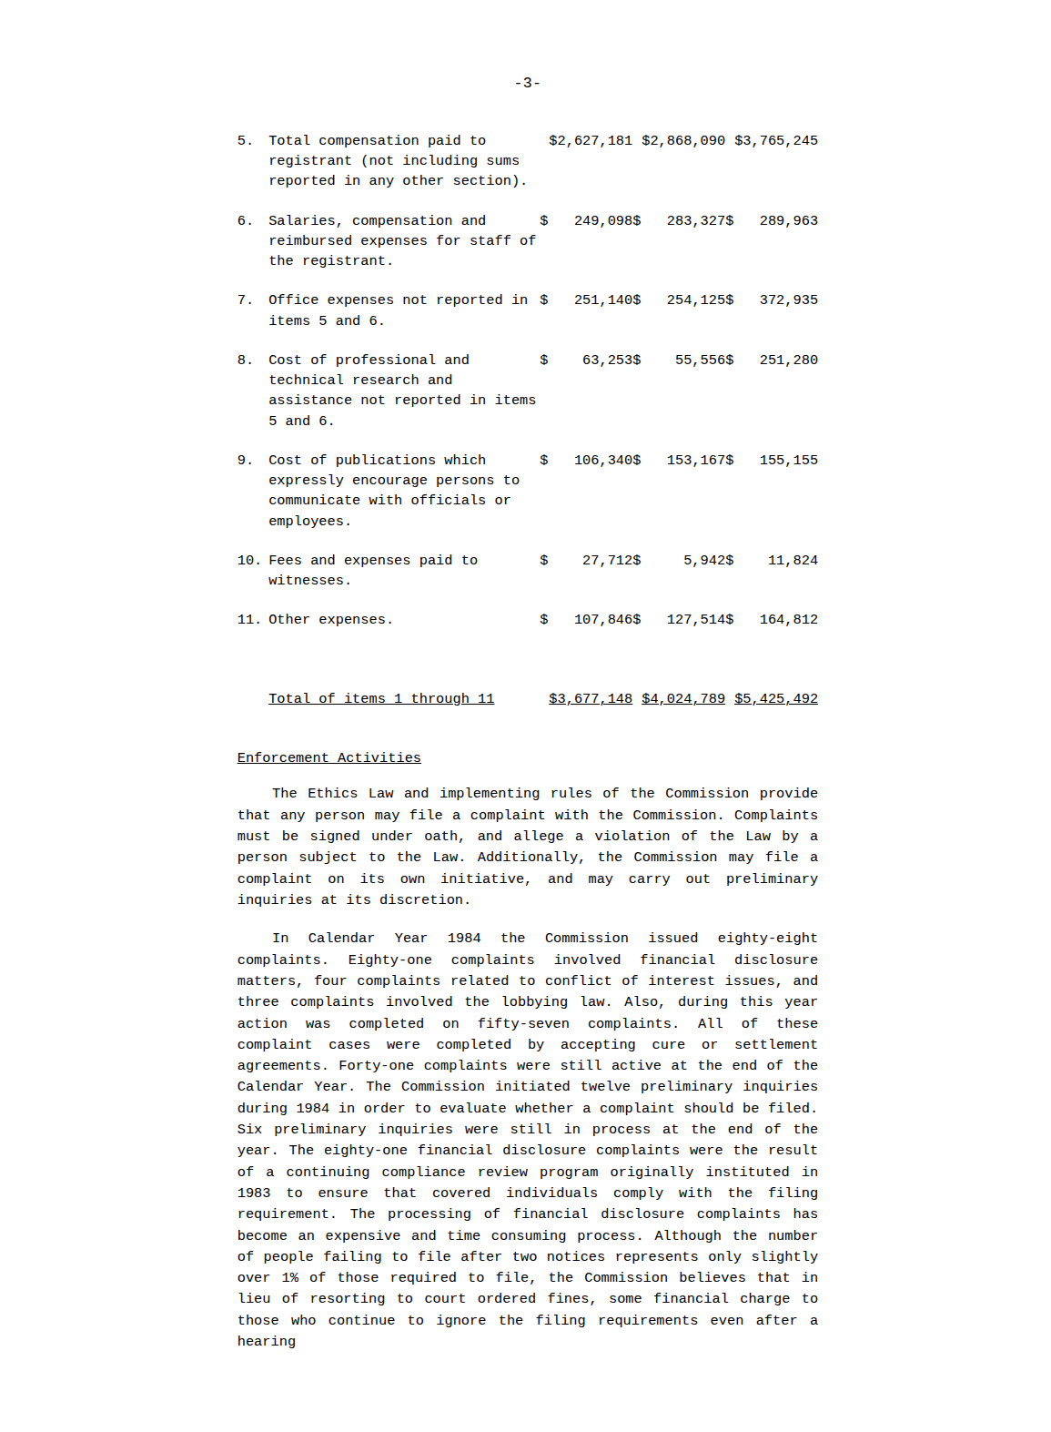-3-
| 5. | Total compensation paid to registrant (not including sums reported in any other section). | $2,627,181 | $2,868,090 | $3,765,245 |
| 6. | Salaries, compensation and reimbursed expenses for staff of the registrant. | $ 249,098 | $ 283,327 | $ 289,963 |
| 7. | Office expenses not reported in items 5 and 6. | $ 251,140 | $ 254,125 | $ 372,935 |
| 8. | Cost of professional and technical research and assistance not reported in items 5 and 6. | $ 63,253 | $ 55,556 | $ 251,280 |
| 9. | Cost of publications which expressly encourage persons to communicate with officials or employees. | $ 106,340 | $ 153,167 | $ 155,155 |
| 10. | Fees and expenses paid to witnesses. | $ 27,712 | $ 5,942 | $ 11,824 |
| 11. | Other expenses. | $ 107,846 | $ 127,514 | $ 164,812 |
| | Total of items 1 through 11 | $3,677,148 | $4,024,789 | $5,425,492 |
Enforcement Activities
The Ethics Law and implementing rules of the Commission provide that any person may file a complaint with the Commission. Complaints must be signed under oath, and allege a violation of the Law by a person subject to the Law. Additionally, the Commission may file a complaint on its own initiative, and may carry out preliminary inquiries at its discretion.
In Calendar Year 1984 the Commission issued eighty-eight complaints. Eighty-one complaints involved financial disclosure matters, four complaints related to conflict of interest issues, and three complaints involved the lobbying law. Also, during this year action was completed on fifty-seven complaints. All of these complaint cases were completed by accepting cure or settlement agreements. Forty-one complaints were still active at the end of the Calendar Year. The Commission initiated twelve preliminary inquiries during 1984 in order to evaluate whether a complaint should be filed. Six preliminary inquiries were still in process at the end of the year. The eighty-one financial disclosure complaints were the result of a continuing compliance review program originally instituted in 1983 to ensure that covered individuals comply with the filing requirement. The processing of financial disclosure complaints has become an expensive and time consuming process. Although the number of people failing to file after two notices represents only slightly over 1% of those required to file, the Commission believes that in lieu of resorting to court ordered fines, some financial charge to those who continue to ignore the filing requirements even after a hearing